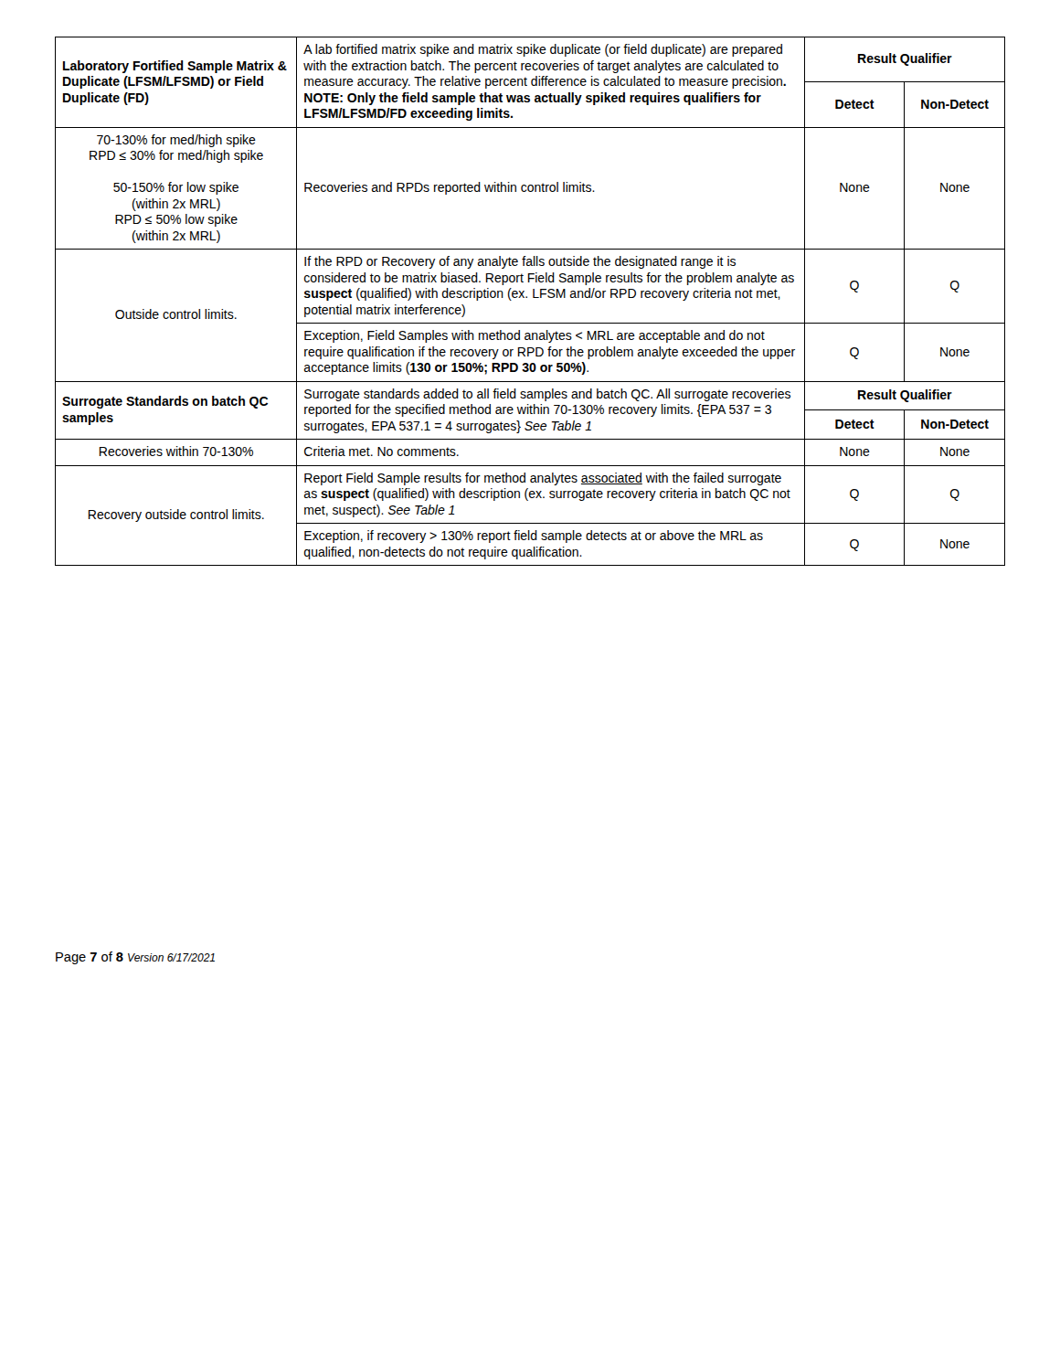| Laboratory Fortified Sample Matrix & Duplicate (LFSM/LFSMD) or Field Duplicate (FD) | A lab fortified matrix spike and matrix spike duplicate (or field duplicate) are prepared with the extraction batch. The percent recoveries of target analytes are calculated to measure accuracy. The relative percent difference is calculated to measure precision . NOTE: Only the field sample that was actually spiked requires qualifiers for LFSM/LFSMD/FD exceeding limits. | Result Qualifier |
| Detect | Non-Detect |
| 70-130% for med/high spike RPD ≤ 30% for med/high spike 50-150% for low spike (within 2x MRL) RPD ≤ 50% low spike (within 2x MRL) | Recoveries and RPDs reported within control limits. | None | None |
| Outside control limits. | If the RPD or Recovery of any analyte falls outside the designated range it is considered to be matrix biased. Report Field Sample results for the problem analyte as suspect (qualified) with description (ex. LFSM and/or RPD recovery criteria not met, potential matrix interference) | Q | Q |
| Exception, Field Samples with method analytes < MRL are acceptable and do not require qualification if the recovery or RPD for the problem analyte exceeded the upper acceptance limits ( 130 or 150%; RPD 30 or 50%) . | Q | None |
| Surrogate Standards on batch QC samples | Surrogate standards added to all field samples and batch QC. All surrogate recoveries reported for the specified method are within 70-130% recovery limits. {EPA 537 = 3 surrogates, EPA 537.1 = 4 surrogates} See Table 1 | Result Qualifier |
| Detect | Non-Detect |
| Recoveries within 70-130% | Criteria met. No comments. | None | None |
| Recovery outside control limits. | Report Field Sample results for method analytes associated with the failed surrogate as suspect (qualified) with description (ex. surrogate recovery criteria in batch QC not met, suspect). See Table 1 | Q | Q |
| Exception, if recovery > 130% report field sample detects at or above the MRL as qualified, non-detects do not require qualification. | Q | None |
Page 7 of 8 Version 6/17/2021